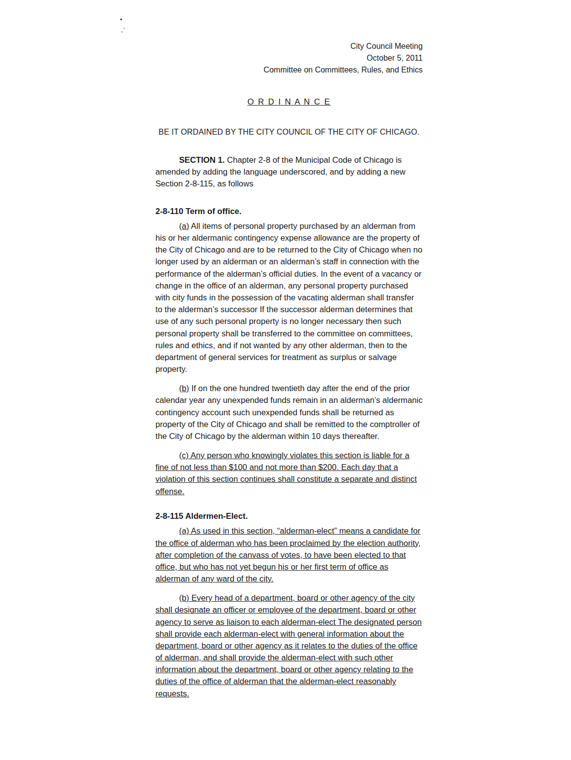•  ,'
City Council Meeting
October 5, 2011
Committee on Committees, Rules, and Ethics
O R D I N A N C E
BE IT ORDAINED BY THE CITY COUNCIL OF THE CITY OF CHICAGO.
SECTION 1. Chapter 2-8 of the Municipal Code of Chicago is amended by adding the language underscored, and by adding a new Section 2-8-115, as follows
2-8-110 Term of office.
(a) All items of personal property purchased by an alderman from his or her aldermanic contingency expense allowance are the property of the City of Chicago and are to be returned to the City of Chicago when no longer used by an alderman or an alderman’s staff in connection with the performance of the alderman’s official duties. In the event of a vacancy or change in the office of an alderman, any personal property purchased with city funds in the possession of the vacating alderman shall transfer to the alderman’s successor If the successor alderman determines that use of any such personal property is no longer necessary then such personal property shall be transferred to the committee on committees, rules and ethics, and if not wanted by any other alderman, then to the department of general services for treatment as surplus or salvage property.
(b) If on the one hundred twentieth day after the end of the prior calendar year any unexpended funds remain in an alderman’s aldermanic contingency account such unexpended funds shall be returned as property of the City of Chicago and shall be remitted to the comptroller of the City of Chicago by the alderman within 10 days thereafter.
(c) Any person who knowingly violates this section is liable for a fine of not less than $100 and not more than $200. Each day that a violation of this section continues shall constitute a separate and distinct offense.
2-8-115 Aldermen-Elect.
(a) As used in this section, “alderman-elect” means a candidate for the office of alderman who has been proclaimed by the election authority, after completion of the canvass of votes, to have been elected to that office, but who has not yet begun his or her first term of office as alderman of any ward of the city.
(b) Every head of a department, board or other agency of the city shall designate an officer or employee of the department, board or other agency to serve as liaison to each alderman-elect The designated person shall provide each alderman-elect with general information about the department, board or other agency as it relates to the duties of the office of alderman, and shall provide the alderman-elect with such other information about the department, board or other agency relating to the duties of the office of alderman that the alderman-elect reasonably requests.